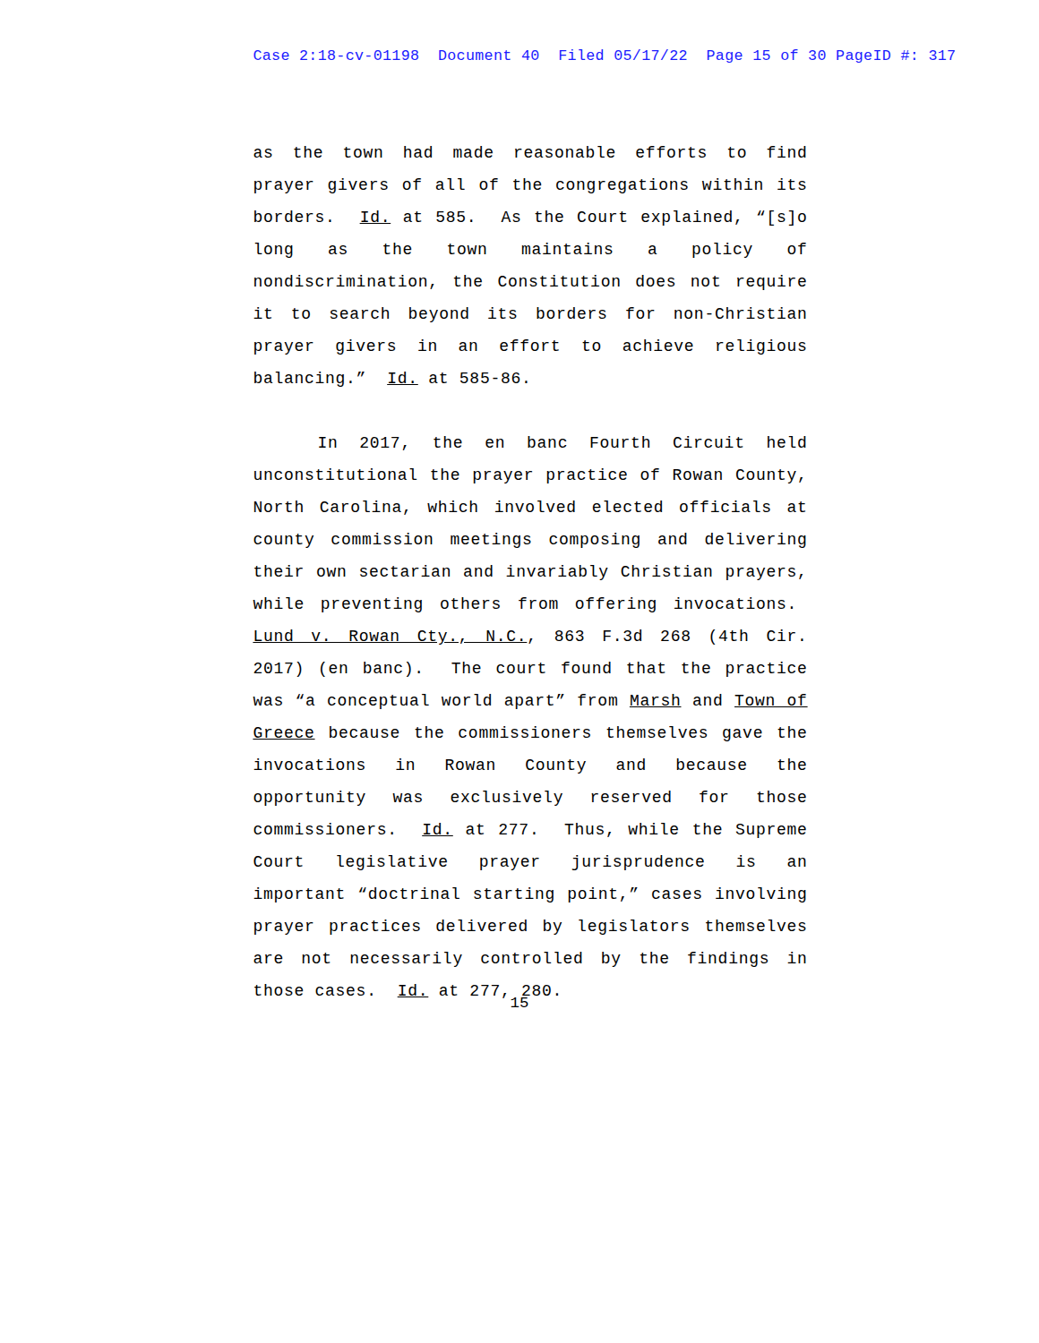Case 2:18-cv-01198 Document 40 Filed 05/17/22 Page 15 of 30 PageID #: 317
as the town had made reasonable efforts to find prayer givers of all of the congregations within its borders. Id. at 585. As the Court explained, “[s]o long as the town maintains a policy of nondiscrimination, the Constitution does not require it to search beyond its borders for non-Christian prayer givers in an effort to achieve religious balancing.” Id. at 585-86.
In 2017, the en banc Fourth Circuit held unconstitutional the prayer practice of Rowan County, North Carolina, which involved elected officials at county commission meetings composing and delivering their own sectarian and invariably Christian prayers, while preventing others from offering invocations. Lund v. Rowan Cty., N.C., 863 F.3d 268 (4th Cir. 2017) (en banc). The court found that the practice was “a conceptual world apart” from Marsh and Town of Greece because the commissioners themselves gave the invocations in Rowan County and because the opportunity was exclusively reserved for those commissioners. Id. at 277. Thus, while the Supreme Court legislative prayer jurisprudence is an important “doctrinal starting point,” cases involving prayer practices delivered by legislators themselves are not necessarily controlled by the findings in those cases. Id. at 277, 280.
15